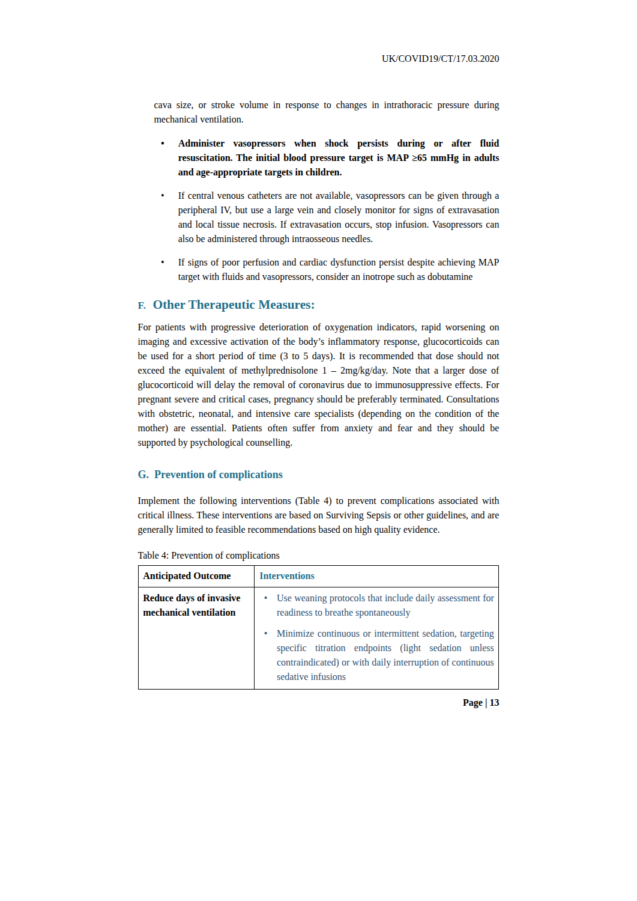UK/COVID19/CT/17.03.2020
cava size, or stroke volume in response to changes in intrathoracic pressure during mechanical ventilation.
Administer vasopressors when shock persists during or after fluid resuscitation. The initial blood pressure target is MAP ≥65 mmHg in adults and age-appropriate targets in children.
If central venous catheters are not available, vasopressors can be given through a peripheral IV, but use a large vein and closely monitor for signs of extravasation and local tissue necrosis. If extravasation occurs, stop infusion. Vasopressors can also be administered through intraosseous needles.
If signs of poor perfusion and cardiac dysfunction persist despite achieving MAP target with fluids and vasopressors, consider an inotrope such as dobutamine
F. Other Therapeutic Measures:
For patients with progressive deterioration of oxygenation indicators, rapid worsening on imaging and excessive activation of the body’s inflammatory response, glucocorticoids can be used for a short period of time (3 to 5 days). It is recommended that dose should not exceed the equivalent of methylprednisolone 1 – 2mg/kg/day. Note that a larger dose of glucocorticoid will delay the removal of coronavirus due to immunosuppressive effects. For pregnant severe and critical cases, pregnancy should be preferably terminated. Consultations with obstetric, neonatal, and intensive care specialists (depending on the condition of the mother) are essential. Patients often suffer from anxiety and fear and they should be supported by psychological counselling.
G. Prevention of complications
Implement the following interventions (Table 4) to prevent complications associated with critical illness. These interventions are based on Surviving Sepsis or other guidelines, and are generally limited to feasible recommendations based on high quality evidence.
Table 4: Prevention of complications
| Anticipated Outcome | Interventions |
| --- | --- |
| Reduce days of invasive mechanical ventilation | Use weaning protocols that include daily assessment for readiness to breathe spontaneously Minimize continuous or intermittent sedation, targeting specific titration endpoints (light sedation unless contraindicated) or with daily interruption of continuous sedative infusions |
Page | 13